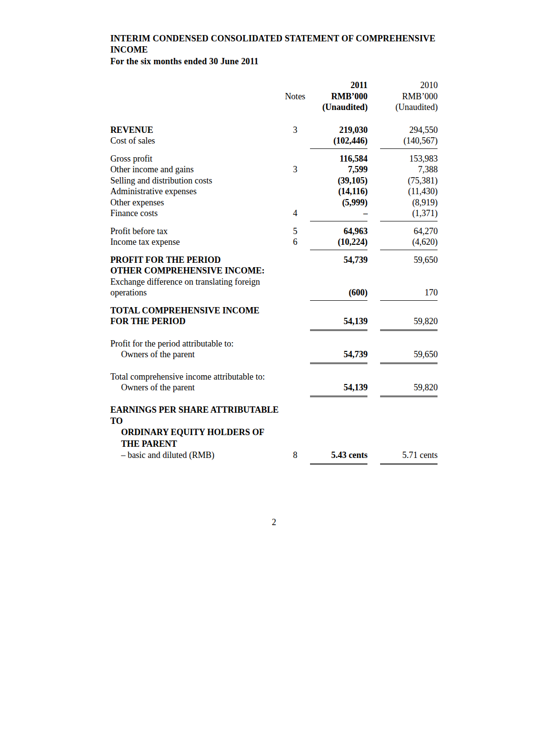INTERIM CONDENSED CONSOLIDATED STATEMENT OF COMPREHENSIVE INCOME
For the six months ended 30 June 2011
| | | 2011 | | 2010 |
| | Notes | RMB’000 | | RMB’000 |
| | | (Unaudited) | | (Unaudited) |
| REVENUE | 3 | 219,030 | | 294,550 |
| Cost of sales | | (102,446) | | (140,567) |
| Gross profit | | 116,584 | | 153,983 |
| Other income and gains | 3 | 7,599 | | 7,388 |
| Selling and distribution costs | | (39,105) | | (75,381) |
| Administrative expenses | | (14,116) | | (11,430) |
| Other expenses | | (5,999) | | (8,919) |
| Finance costs | 4 | – | | (1,371) |
| Profit before tax | 5 | 64,963 | | 64,270 |
| Income tax expense | 6 | (10,224) | | (4,620) |
| PROFIT FOR THE PERIOD | | 54,739 | | 59,650 |
| OTHER COMPREHENSIVE INCOME: | | | | |
| Exchange difference on translating foreign operations | | (600) | | 170 |
| TOTAL COMPREHENSIVE INCOME FOR THE PERIOD | | 54,139 | | 59,820 |
| Profit for the period attributable to: | | | | |
| Owners of the parent | | 54,739 | | 59,650 |
| Total comprehensive income attributable to: | | | | |
| Owners of the parent | | 54,139 | | 59,820 |
| EARNINGS PER SHARE ATTRIBUTABLE TO | | | | |
| ORDINARY EQUITY HOLDERS OF THE PARENT | | | | |
| – basic and diluted (RMB) | 8 | 5.43 cents | | 5.71 cents |
2